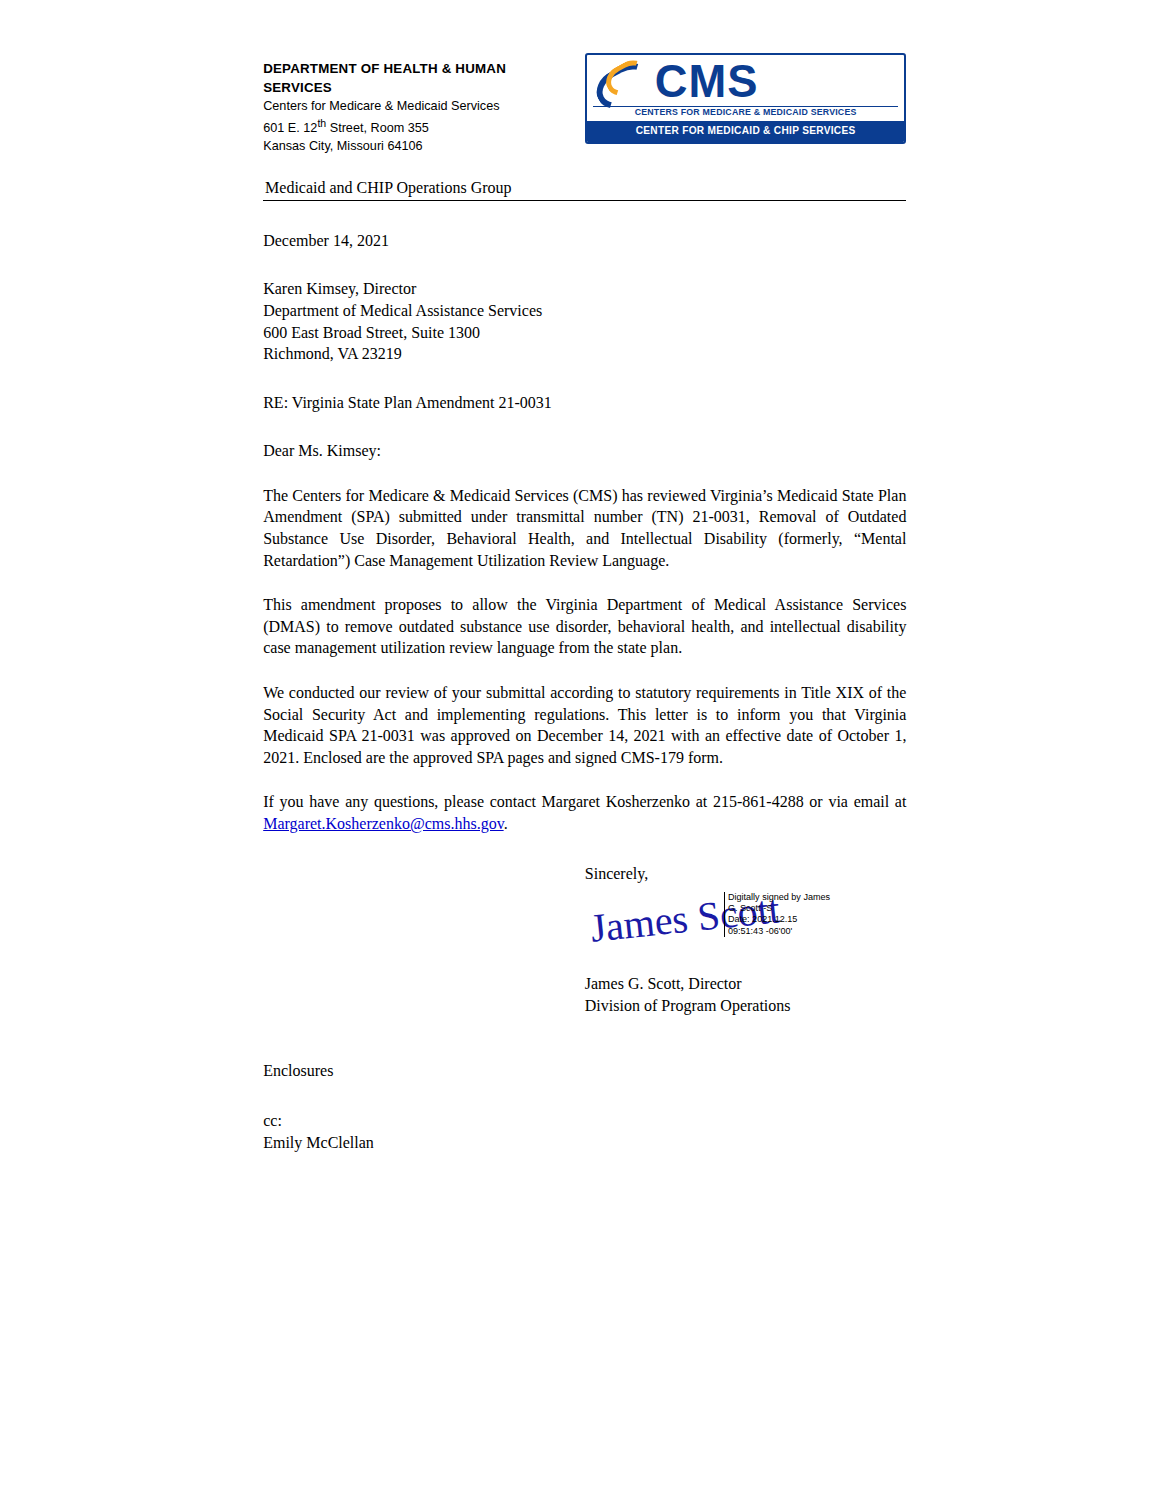DEPARTMENT OF HEALTH & HUMAN SERVICES
Centers for Medicare & Medicaid Services
601 E. 12th Street, Room 355
Kansas City, Missouri 64106
CMS
CENTERS FOR MEDICARE & MEDICAID SERVICES
CENTER FOR MEDICAID & CHIP SERVICES
Medicaid and CHIP Operations Group
December 14, 2021
Karen Kimsey, Director
Department of Medical Assistance Services
600 East Broad Street, Suite 1300
Richmond, VA 23219
RE: Virginia State Plan Amendment 21-0031
Dear Ms. Kimsey:
The Centers for Medicare & Medicaid Services (CMS) has reviewed Virginia’s Medicaid State Plan Amendment (SPA) submitted under transmittal number (TN) 21-0031, Removal of Outdated Substance Use Disorder, Behavioral Health, and Intellectual Disability (formerly, “Mental Retardation”) Case Management Utilization Review Language.
This amendment proposes to allow the Virginia Department of Medical Assistance Services (DMAS) to remove outdated substance use disorder, behavioral health, and intellectual disability case management utilization review language from the state plan.
We conducted our review of your submittal according to statutory requirements in Title XIX of the Social Security Act and implementing regulations. This letter is to inform you that Virginia Medicaid SPA 21-0031 was approved on December 14, 2021 with an effective date of October 1, 2021. Enclosed are the approved SPA pages and signed CMS-179 form.
If you have any questions, please contact Margaret Kosherzenko at 215-861-4288 or via email at Margaret.Kosherzenko@cms.hhs.gov.
Sincerely,
James Scott
Digitally signed by James
G. Scott -S
Date: 2021.12.15
09:51:43 -06'00'
James G. Scott, Director
Division of Program Operations
Enclosures
cc:
Emily McClellan